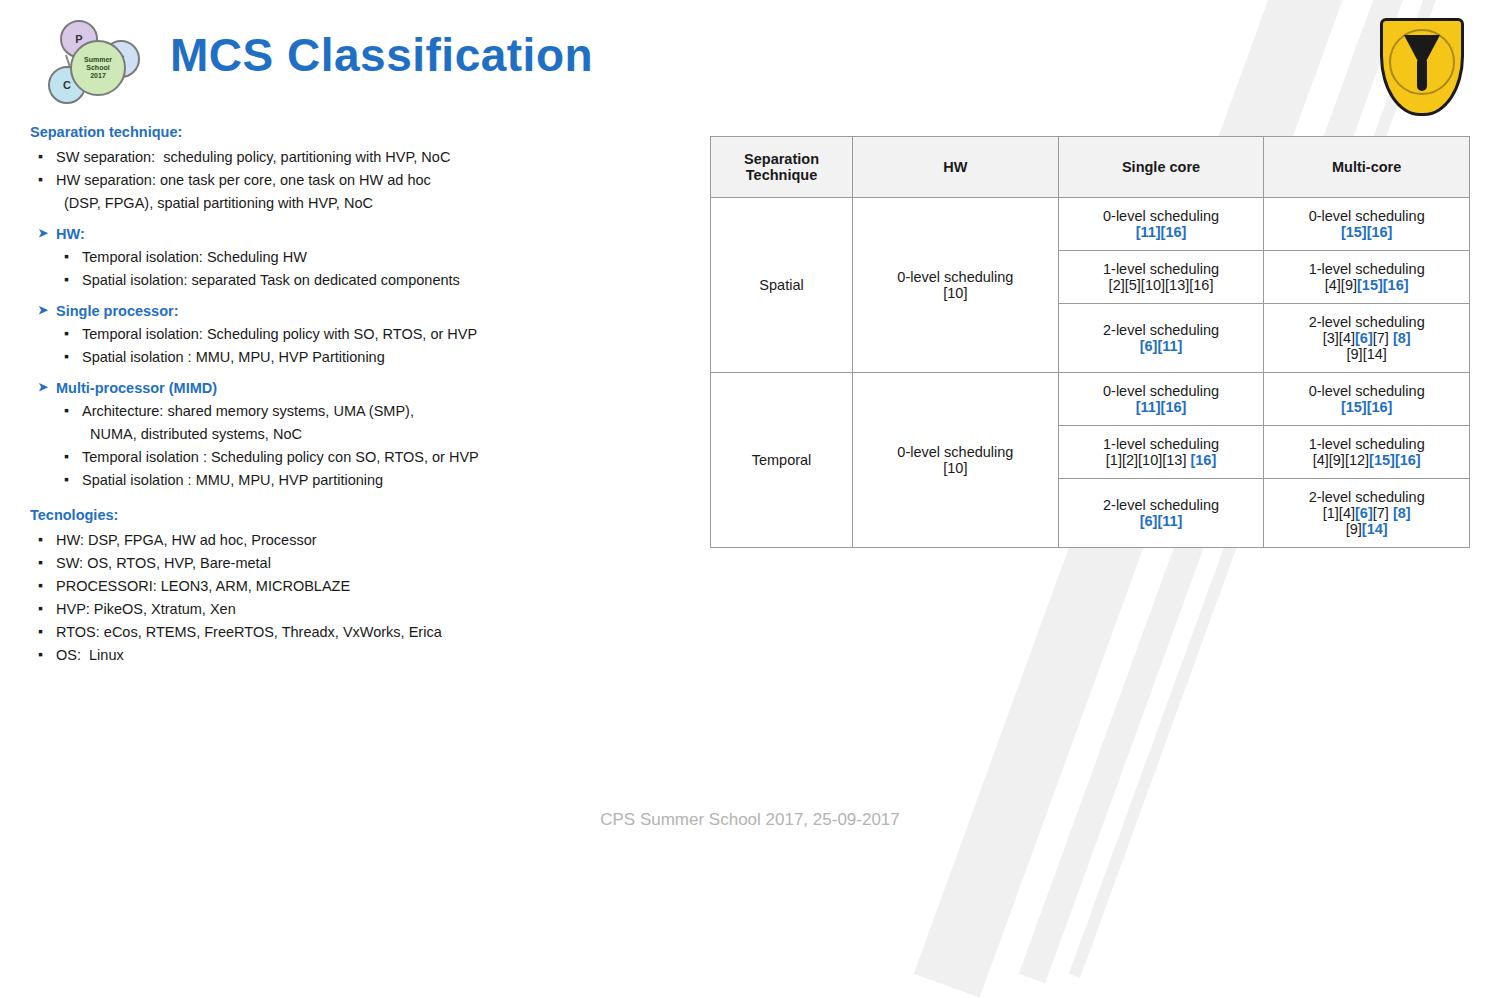P
S
C
Summer
School
2017
MCS Classification
Separation technique:
SW separation: scheduling policy, partitioning with HVP, NoC
HW separation: one task per core, one task on HW ad hoc
(DSP, FPGA), spatial partitioning with HVP, NoC
HW:
Temporal isolation: Scheduling HW
Spatial isolation: separated Task on dedicated components
Single processor:
Temporal isolation: Scheduling policy with SO, RTOS, or HVP
Spatial isolation : MMU, MPU, HVP Partitioning
Multi-processor (MIMD)
Architecture: shared memory systems, UMA (SMP),
NUMA, distributed systems, NoC
Temporal isolation : Scheduling policy con SO, RTOS, or HVP
Spatial isolation : MMU, MPU, HVP partitioning
Tecnologies:
HW: DSP, FPGA, HW ad hoc, Processor
SW: OS, RTOS, HVP, Bare-metal
PROCESSORI: LEON3, ARM, MICROBLAZE
HVP: PikeOS, Xtratum, Xen
RTOS: eCos, RTEMS, FreeRTOS, Threadx, VxWorks, Erica
OS: Linux
| Separation Technique | HW | Single core | Multi-core |
| --- | --- | --- | --- |
| Spatial | 0-level scheduling [10] | 0-level scheduling [11][16] | 0-level scheduling [15][16] |
| 1-level scheduling [2][5][10][13][16] | 1-level scheduling [4][9] [15][16] |
| 2-level scheduling [6][11] | 2-level scheduling [3][4] [6] [7] [8] [9][14] |
| Temporal | 0-level scheduling [10] | 0-level scheduling [11][16] | 0-level scheduling [15][16] |
| 1-level scheduling [1][2][10][13] [16] | 1-level scheduling [4][9][12] [15][16] |
| 2-level scheduling [6][11] | 2-level scheduling [1][4] [6] [7] [8] [9] [14] |
CPS Summer School 2017, 25-09-2017